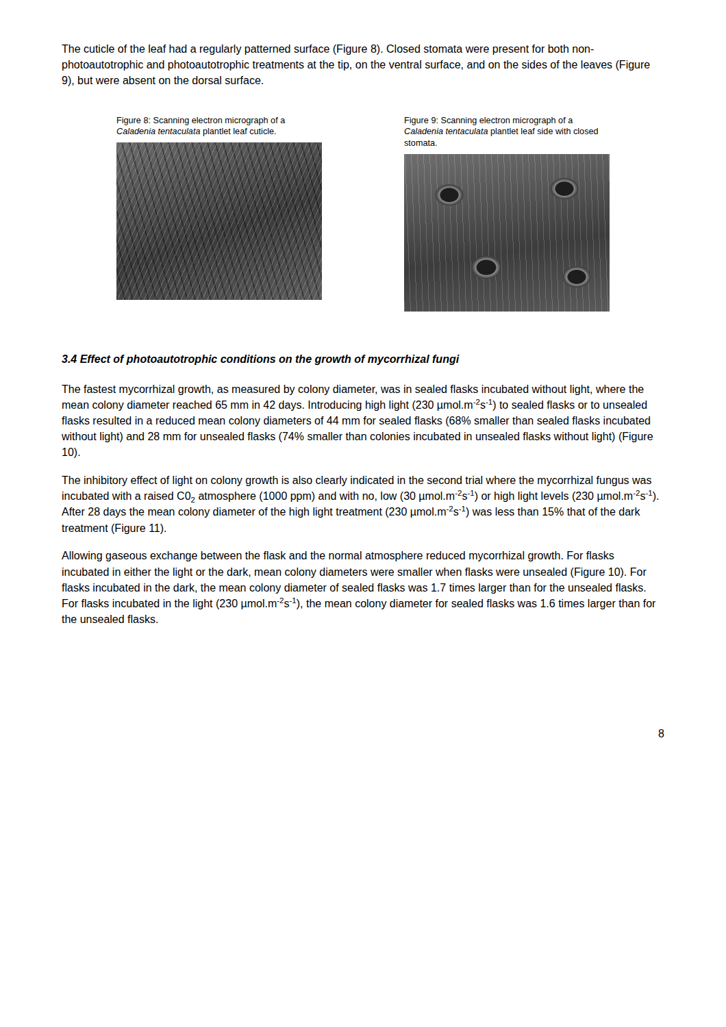The cuticle of the leaf had a regularly patterned surface (Figure 8). Closed stomata were present for both non-photoautotrophic and photoautotrophic treatments at the tip, on the ventral surface, and on the sides of the leaves (Figure 9), but were absent on the dorsal surface.
Figure 8: Scanning electron micrograph of a Caladenia tentaculata plantlet leaf cuticle.
Figure 9: Scanning electron micrograph of a Caladenia tentaculata plantlet leaf side with closed stomata.
3.4 Effect of photoautotrophic conditions on the growth of mycorrhizal fungi
The fastest mycorrhizal growth, as measured by colony diameter, was in sealed flasks incubated without light, where the mean colony diameter reached 65 mm in 42 days. Introducing high light (230 µmol.m-2s-1) to sealed flasks or to unsealed flasks resulted in a reduced mean colony diameters of 44 mm for sealed flasks (68% smaller than sealed flasks incubated without light) and 28 mm for unsealed flasks (74% smaller than colonies incubated in unsealed flasks without light) (Figure 10).
The inhibitory effect of light on colony growth is also clearly indicated in the second trial where the mycorrhizal fungus was incubated with a raised C02 atmosphere (1000 ppm) and with no, low (30 µmol.m-2s-1) or high light levels (230 µmol.m-2s-1). After 28 days the mean colony diameter of the high light treatment (230 µmol.m-2s-1) was less than 15% that of the dark treatment (Figure 11).
Allowing gaseous exchange between the flask and the normal atmosphere reduced mycorrhizal growth. For flasks incubated in either the light or the dark, mean colony diameters were smaller when flasks were unsealed (Figure 10). For flasks incubated in the dark, the mean colony diameter of sealed flasks was 1.7 times larger than for the unsealed flasks. For flasks incubated in the light (230 µmol.m-2s-1), the mean colony diameter for sealed flasks was 1.6 times larger than for the unsealed flasks.
8